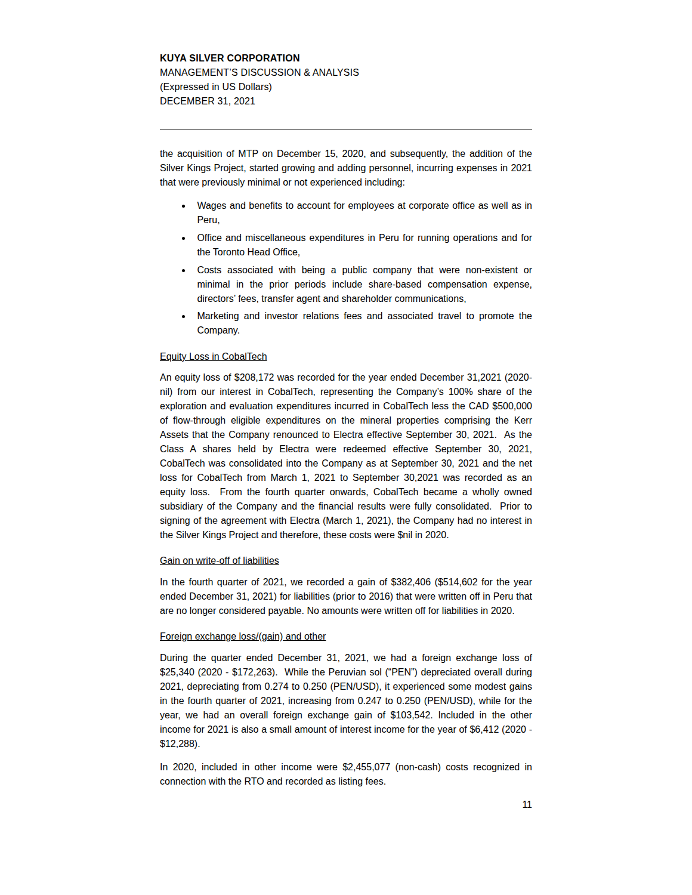KUYA SILVER CORPORATION
MANAGEMENT’S DISCUSSION & ANALYSIS
(Expressed in US Dollars)
DECEMBER 31, 2021
the acquisition of MTP on December 15, 2020, and subsequently, the addition of the Silver Kings Project, started growing and adding personnel, incurring expenses in 2021 that were previously minimal or not experienced including:
Wages and benefits to account for employees at corporate office as well as in Peru,
Office and miscellaneous expenditures in Peru for running operations and for the Toronto Head Office,
Costs associated with being a public company that were non-existent or minimal in the prior periods include share-based compensation expense, directors’ fees, transfer agent and shareholder communications,
Marketing and investor relations fees and associated travel to promote the Company.
Equity Loss in CobalTech
An equity loss of $208,172 was recorded for the year ended December 31,2021 (2020-nil) from our interest in CobalTech, representing the Company’s 100% share of the exploration and evaluation expenditures incurred in CobalTech less the CAD $500,000 of flow-through eligible expenditures on the mineral properties comprising the Kerr Assets that the Company renounced to Electra effective September 30, 2021. As the Class A shares held by Electra were redeemed effective September 30, 2021, CobalTech was consolidated into the Company as at September 30, 2021 and the net loss for CobalTech from March 1, 2021 to September 30,2021 was recorded as an equity loss. From the fourth quarter onwards, CobalTech became a wholly owned subsidiary of the Company and the financial results were fully consolidated. Prior to signing of the agreement with Electra (March 1, 2021), the Company had no interest in the Silver Kings Project and therefore, these costs were $nil in 2020.
Gain on write-off of liabilities
In the fourth quarter of 2021, we recorded a gain of $382,406 ($514,602 for the year ended December 31, 2021) for liabilities (prior to 2016) that were written off in Peru that are no longer considered payable. No amounts were written off for liabilities in 2020.
Foreign exchange loss/(gain) and other
During the quarter ended December 31, 2021, we had a foreign exchange loss of $25,340 (2020 - $172,263). While the Peruvian sol (“PEN”) depreciated overall during 2021, depreciating from 0.274 to 0.250 (PEN/USD), it experienced some modest gains in the fourth quarter of 2021, increasing from 0.247 to 0.250 (PEN/USD), while for the year, we had an overall foreign exchange gain of $103,542. Included in the other income for 2021 is also a small amount of interest income for the year of $6,412 (2020 - $12,288).
In 2020, included in other income were $2,455,077 (non-cash) costs recognized in connection with the RTO and recorded as listing fees.
11